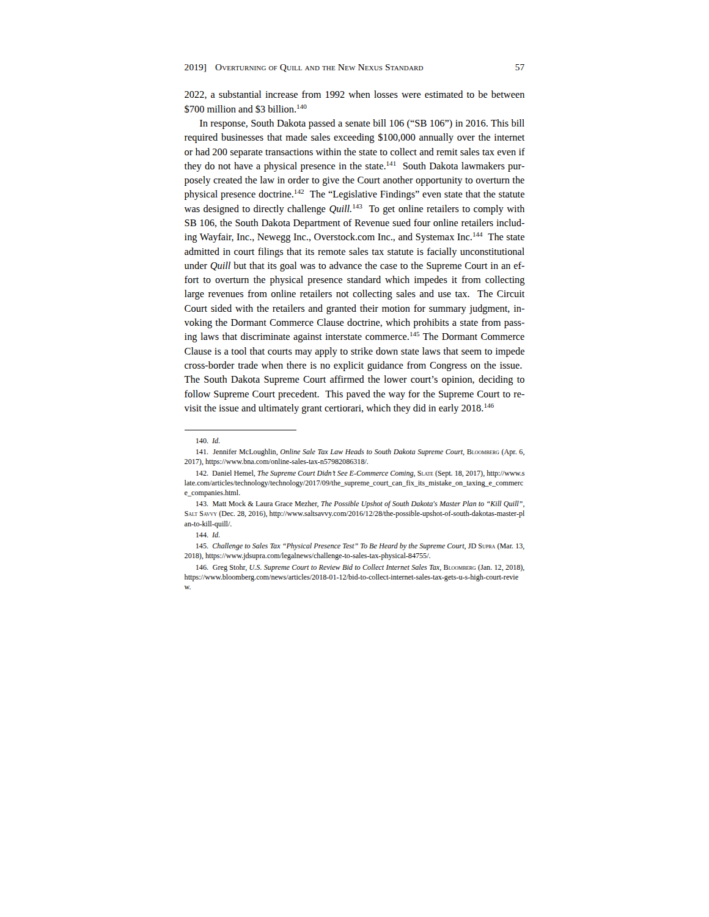2019] Overturning of Quill and the New Nexus Standard 57
2022, a substantial increase from 1992 when losses were estimated to be between $700 million and $3 billion.140
In response, South Dakota passed a senate bill 106 (“SB 106”) in 2016. This bill required businesses that made sales exceeding $100,000 annually over the internet or had 200 separate transactions within the state to collect and remit sales tax even if they do not have a physical presence in the state.141 South Dakota lawmakers purposely created the law in order to give the Court another opportunity to overturn the physical presence doctrine.142 The “Legislative Findings” even state that the statute was designed to directly challenge Quill.143 To get online retailers to comply with SB 106, the South Dakota Department of Revenue sued four online retailers including Wayfair, Inc., Newegg Inc., Overstock.com Inc., and Systemax Inc.144 The state admitted in court filings that its remote sales tax statute is facially unconstitutional under Quill but that its goal was to advance the case to the Supreme Court in an effort to overturn the physical presence standard which impedes it from collecting large revenues from online retailers not collecting sales and use tax. The Circuit Court sided with the retailers and granted their motion for summary judgment, invoking the Dormant Commerce Clause doctrine, which prohibits a state from passing laws that discriminate against interstate commerce.145 The Dormant Commerce Clause is a tool that courts may apply to strike down state laws that seem to impede cross-border trade when there is no explicit guidance from Congress on the issue. The South Dakota Supreme Court affirmed the lower court’s opinion, deciding to follow Supreme Court precedent. This paved the way for the Supreme Court to revisit the issue and ultimately grant certiorari, which they did in early 2018.146
140. Id.
141. Jennifer McLoughlin, Online Sale Tax Law Heads to South Dakota Supreme Court, Bloomberg (Apr. 6, 2017), https://www.bna.com/online-sales-tax-n57982086318/.
142. Daniel Hemel, The Supreme Court Didn’t See E-Commerce Coming, Slate (Sept. 18, 2017), http://www.slate.com/articles/technology/technology/2017/09/the_supreme_court_can_fix_its_mistake_on_taxing_e_commerce_companies.html.
143. Matt Mock & Laura Grace Mezher, The Possible Upshot of South Dakota's Master Plan to “Kill Quill”, Salt Savvy (Dec. 28, 2016), http://www.saltsavvy.com/2016/12/28/the-possible-upshot-of-south-dakotas-master-plan-to-kill-quill/.
144. Id.
145. Challenge to Sales Tax “Physical Presence Test” To Be Heard by the Supreme Court, JD Supra (Mar. 13, 2018), https://www.jdsupra.com/legalnews/challenge-to-sales-tax-physical-84755/.
146. Greg Stohr, U.S. Supreme Court to Review Bid to Collect Internet Sales Tax, Bloomberg (Jan. 12, 2018), https://www.bloomberg.com/news/articles/2018-01-12/bid-to-collect-internet-sales-tax-gets-u-s-high-court-review.